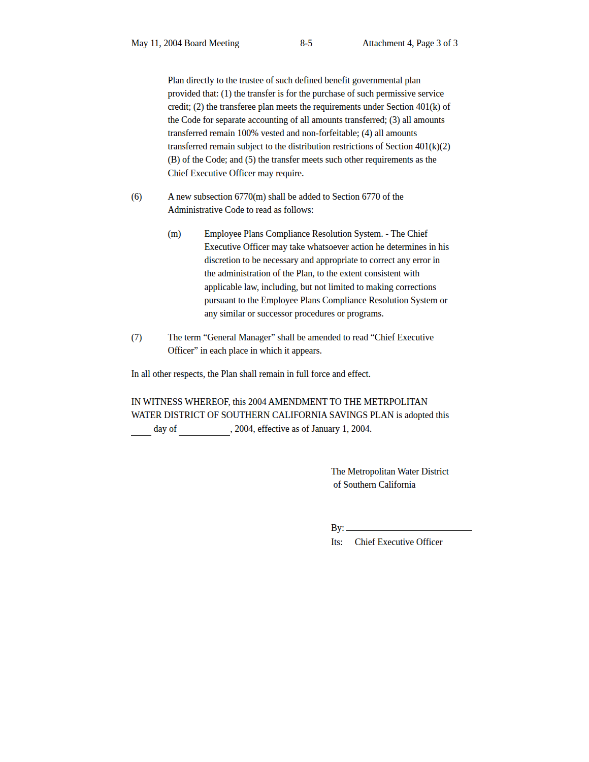May 11, 2004 Board Meeting
8-5
Attachment 4, Page 3 of 3
Plan directly to the trustee of such defined benefit governmental plan provided that: (1) the transfer is for the purchase of such permissive service credit; (2) the transferee plan meets the requirements under Section 401(k) of the Code for separate accounting of all amounts transferred; (3) all amounts transferred remain 100% vested and non-forfeitable; (4) all amounts transferred remain subject to the distribution restrictions of Section 401(k)(2)(B) of the Code; and (5) the transfer meets such other requirements as the Chief Executive Officer may require.
(6) A new subsection 6770(m) shall be added to Section 6770 of the Administrative Code to read as follows:
(m) Employee Plans Compliance Resolution System. - The Chief Executive Officer may take whatsoever action he determines in his discretion to be necessary and appropriate to correct any error in the administration of the Plan, to the extent consistent with applicable law, including, but not limited to making corrections pursuant to the Employee Plans Compliance Resolution System or any similar or successor procedures or programs.
(7) The term “General Manager” shall be amended to read “Chief Executive Officer” in each place in which it appears.
In all other respects, the Plan shall remain in full force and effect.
IN WITNESS WHEREOF, this 2004 AMENDMENT TO THE METRPOLITAN WATER DISTRICT OF SOUTHERN CALIFORNIA SAVINGS PLAN is adopted this day of , 2004, effective as of January 1, 2004.
The Metropolitan Water District
of Southern California
By:
Its: Chief Executive Officer